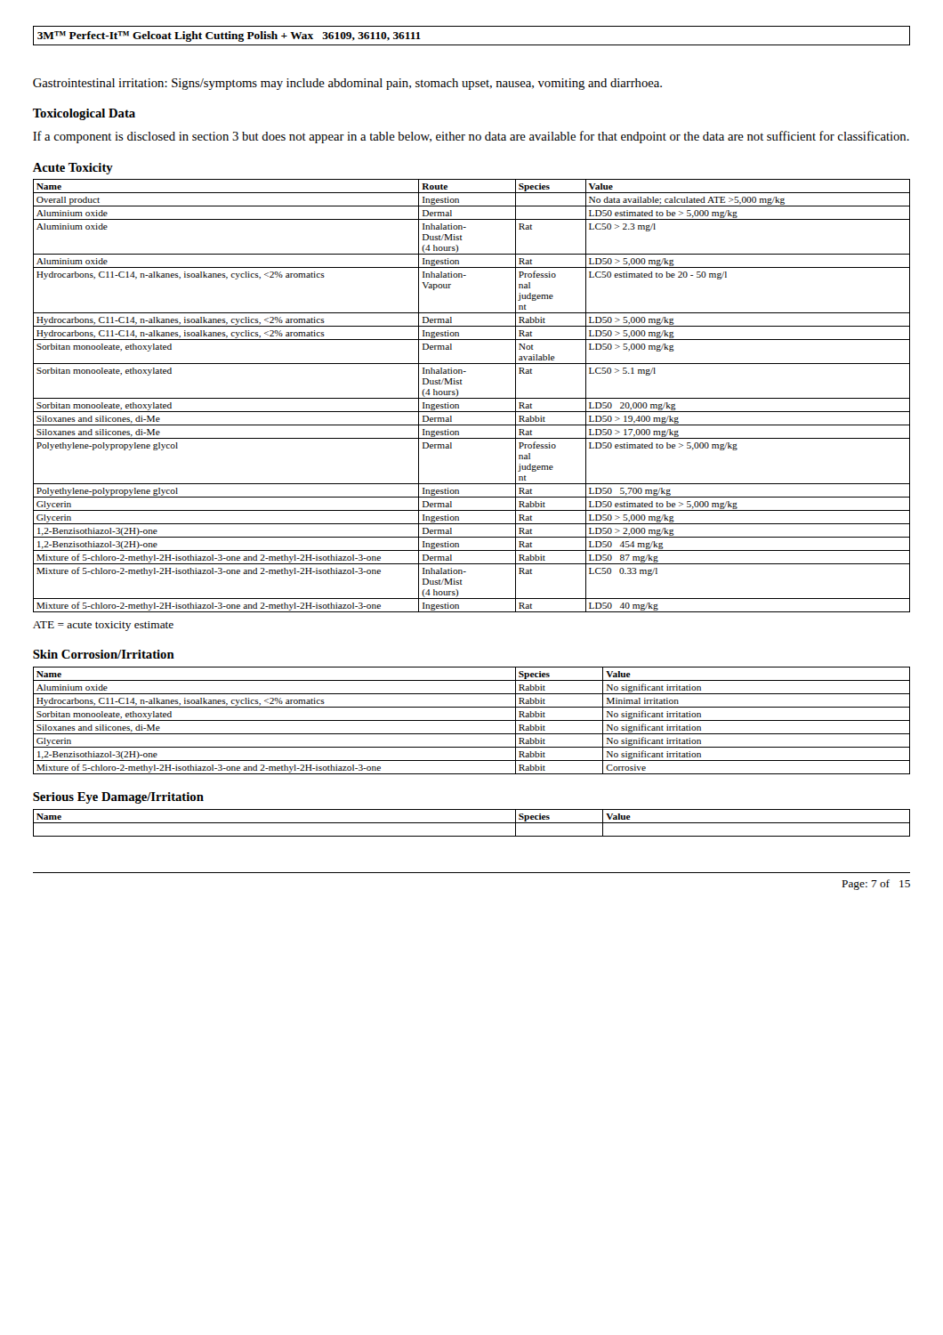3M™ Perfect-It™ Gelcoat Light Cutting Polish + Wax 36109, 36110, 36111
Gastrointestinal irritation: Signs/symptoms may include abdominal pain, stomach upset, nausea, vomiting and diarrhoea.
Toxicological Data
If a component is disclosed in section 3 but does not appear in a table below, either no data are available for that endpoint or the data are not sufficient for classification.
Acute Toxicity
| Name | Route | Species | Value |
| --- | --- | --- | --- |
| Overall product | Ingestion | | No data available; calculated ATE >5,000 mg/kg |
| Aluminium oxide | Dermal | | LD50 estimated to be > 5,000 mg/kg |
| Aluminium oxide | Inhalation- Dust/Mist (4 hours) | Rat | LC50 > 2.3 mg/l |
| Aluminium oxide | Ingestion | Rat | LD50 > 5,000 mg/kg |
| Hydrocarbons, C11-C14, n-alkanes, isoalkanes, cyclics, <2% aromatics | Inhalation- Vapour | Professio nal judgeme nt | LC50 estimated to be 20 - 50 mg/l |
| Hydrocarbons, C11-C14, n-alkanes, isoalkanes, cyclics, <2% aromatics | Dermal | Rabbit | LD50 > 5,000 mg/kg |
| Hydrocarbons, C11-C14, n-alkanes, isoalkanes, cyclics, <2% aromatics | Ingestion | Rat | LD50 > 5,000 mg/kg |
| Sorbitan monooleate, ethoxylated | Dermal | Not available | LD50 > 5,000 mg/kg |
| Sorbitan monooleate, ethoxylated | Inhalation- Dust/Mist (4 hours) | Rat | LC50 > 5.1 mg/l |
| Sorbitan monooleate, ethoxylated | Ingestion | Rat | LD50 20,000 mg/kg |
| Siloxanes and silicones, di-Me | Dermal | Rabbit | LD50 > 19,400 mg/kg |
| Siloxanes and silicones, di-Me | Ingestion | Rat | LD50 > 17,000 mg/kg |
| Polyethylene-polypropylene glycol | Dermal | Professio nal judgeme nt | LD50 estimated to be > 5,000 mg/kg |
| Polyethylene-polypropylene glycol | Ingestion | Rat | LD50 5,700 mg/kg |
| Glycerin | Dermal | Rabbit | LD50 estimated to be > 5,000 mg/kg |
| Glycerin | Ingestion | Rat | LD50 > 5,000 mg/kg |
| 1,2-Benzisothiazol-3(2H)-one | Dermal | Rat | LD50 > 2,000 mg/kg |
| 1,2-Benzisothiazol-3(2H)-one | Ingestion | Rat | LD50 454 mg/kg |
| Mixture of 5-chloro-2-methyl-2H-isothiazol-3-one and 2-methyl-2H-isothiazol-3-one | Dermal | Rabbit | LD50 87 mg/kg |
| Mixture of 5-chloro-2-methyl-2H-isothiazol-3-one and 2-methyl-2H-isothiazol-3-one | Inhalation- Dust/Mist (4 hours) | Rat | LC50 0.33 mg/l |
| Mixture of 5-chloro-2-methyl-2H-isothiazol-3-one and 2-methyl-2H-isothiazol-3-one | Ingestion | Rat | LD50 40 mg/kg |
ATE = acute toxicity estimate
Skin Corrosion/Irritation
| Name | Species | Value |
| --- | --- | --- |
| Aluminium oxide | Rabbit | No significant irritation |
| Hydrocarbons, C11-C14, n-alkanes, isoalkanes, cyclics, <2% aromatics | Rabbit | Minimal irritation |
| Sorbitan monooleate, ethoxylated | Rabbit | No significant irritation |
| Siloxanes and silicones, di-Me | Rabbit | No significant irritation |
| Glycerin | Rabbit | No significant irritation |
| 1,2-Benzisothiazol-3(2H)-one | Rabbit | No significant irritation |
| Mixture of 5-chloro-2-methyl-2H-isothiazol-3-one and 2-methyl-2H-isothiazol-3-one | Rabbit | Corrosive |
Serious Eye Damage/Irritation
| Name | Species | Value |
| --- | --- | --- |
Page: 7 of 15